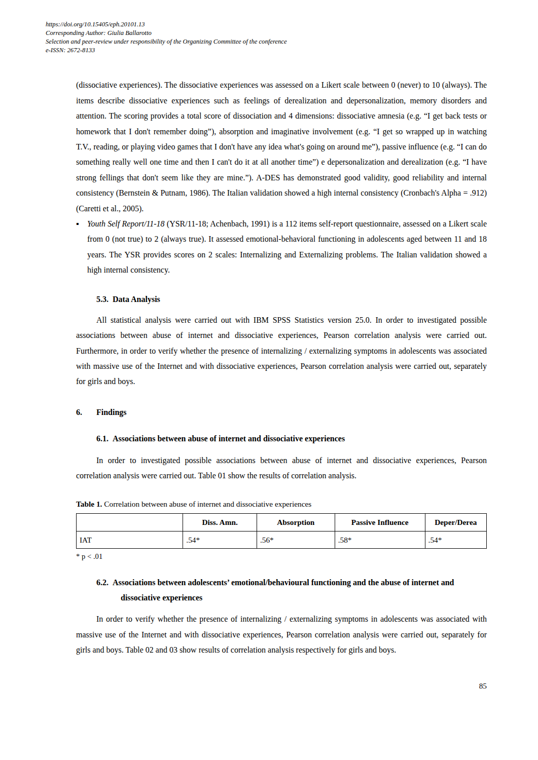https://doi.org/10.15405/eph.20101.13
Corresponding Author: Giulia Ballarotto
Selection and peer-review under responsibility of the Organizing Committee of the conference
e-ISSN: 2672-8133
(dissociative experiences). The dissociative experiences was assessed on a Likert scale between 0 (never) to 10 (always). The items describe dissociative experiences such as feelings of derealization and depersonalization, memory disorders and attention. The scoring provides a total score of dissociation and 4 dimensions: dissociative amnesia (e.g. “I get back tests or homework that I don't remember doing”), absorption and imaginative involvement (e.g. “I get so wrapped up in watching T.V., reading, or playing video games that I don't have any idea what's going on around me”), passive influence (e.g. “I can do something really well one time and then I can't do it at all another time”) e depersonalization and derealization (e.g. “I have strong fellings that don't seem like they are mine.”). A-DES has demonstrated good validity, good reliability and internal consistency (Bernstein & Putnam, 1986). The Italian validation showed a high internal consistency (Cronbach's Alpha = .912) (Caretti et al., 2005).
Youth Self Report/11-18 (YSR/11-18; Achenbach, 1991) is a 112 items self-report questionnaire, assessed on a Likert scale from 0 (not true) to 2 (always true). It assessed emotional-behavioral functioning in adolescents aged between 11 and 18 years. The YSR provides scores on 2 scales: Internalizing and Externalizing problems. The Italian validation showed a high internal consistency.
5.3. Data Analysis
All statistical analysis were carried out with IBM SPSS Statistics version 25.0. In order to investigated possible associations between abuse of internet and dissociative experiences, Pearson correlation analysis were carried out. Furthermore, in order to verify whether the presence of internalizing / externalizing symptoms in adolescents was associated with massive use of the Internet and with dissociative experiences, Pearson correlation analysis were carried out, separately for girls and boys.
6. Findings
6.1. Associations between abuse of internet and dissociative experiences
In order to investigated possible associations between abuse of internet and dissociative experiences, Pearson correlation analysis were carried out. Table 01 show the results of correlation analysis.
Table 1. Correlation between abuse of internet and dissociative experiences
| | Diss. Amn. | Absorption | Passive Influence | Deper/Derea |
| --- | --- | --- | --- | --- |
| IAT | .54* | .56* | .58* | .54* |
* p < .01
6.2. Associations between adolescents’ emotional/behavioural functioning and the abuse of internet and dissociative experiences
In order to verify whether the presence of internalizing / externalizing symptoms in adolescents was associated with massive use of the Internet and with dissociative experiences, Pearson correlation analysis were carried out, separately for girls and boys. Table 02 and 03 show results of correlation analysis respectively for girls and boys.
85